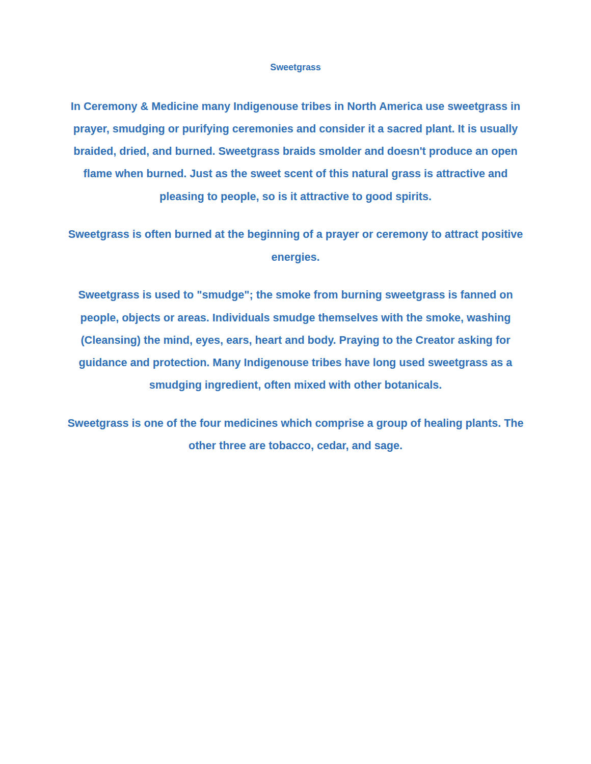Sweetgrass
In Ceremony & Medicine many Indigenouse tribes in North America use sweetgrass in prayer, smudging or purifying ceremonies and consider it a sacred plant. It is usually braided, dried, and burned. Sweetgrass braids smolder and doesn't produce an open flame when burned. Just as the sweet scent of this natural grass is attractive and pleasing to people, so is it attractive to good spirits.
Sweetgrass is often burned at the beginning of a prayer or ceremony to attract positive energies.
Sweetgrass is used to "smudge"; the smoke from burning sweetgrass is fanned on people, objects or areas. Individuals smudge themselves with the smoke, washing (Cleansing) the mind, eyes, ears, heart and body. Praying to the Creator asking for guidance and protection. Many Indigenouse tribes have long used sweetgrass as a smudging ingredient, often mixed with other botanicals.
Sweetgrass is one of the four medicines which comprise a group of healing plants. The other three are tobacco, cedar, and sage.